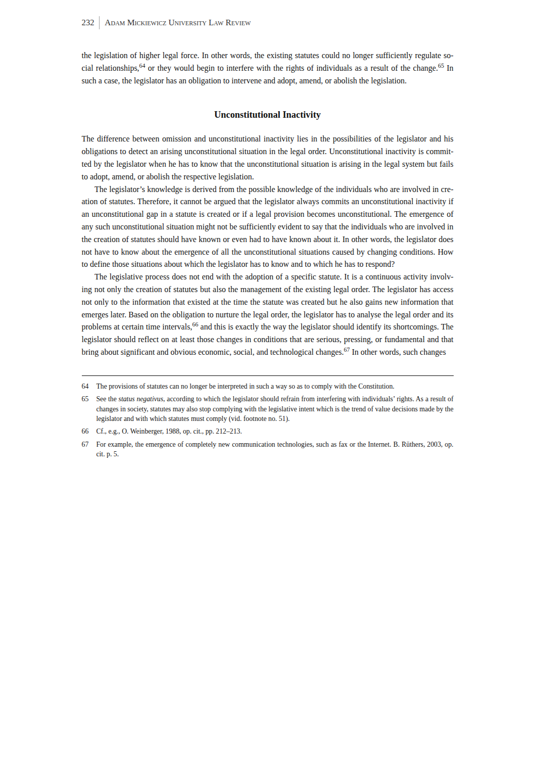232 Adam Mickiewicz University Law Review
the legislation of higher legal force. In other words, the existing statutes could no longer sufficiently regulate social relationships,64 or they would begin to interfere with the rights of individuals as a result of the change.65 In such a case, the legislator has an obligation to intervene and adopt, amend, or abolish the legislation.
Unconstitutional Inactivity
The difference between omission and unconstitutional inactivity lies in the possibilities of the legislator and his obligations to detect an arising unconstitutional situation in the legal order. Unconstitutional inactivity is committed by the legislator when he has to know that the unconstitutional situation is arising in the legal system but fails to adopt, amend, or abolish the respective legislation.
The legislator’s knowledge is derived from the possible knowledge of the individuals who are involved in creation of statutes. Therefore, it cannot be argued that the legislator always commits an unconstitutional inactivity if an unconstitutional gap in a statute is created or if a legal provision becomes unconstitutional. The emergence of any such unconstitutional situation might not be sufficiently evident to say that the individuals who are involved in the creation of statutes should have known or even had to have known about it. In other words, the legislator does not have to know about the emergence of all the unconstitutional situations caused by changing conditions. How to define those situations about which the legislator has to know and to which he has to respond?
The legislative process does not end with the adoption of a specific statute. It is a continuous activity involving not only the creation of statutes but also the management of the existing legal order. The legislator has access not only to the information that existed at the time the statute was created but he also gains new information that emerges later. Based on the obligation to nurture the legal order, the legislator has to analyse the legal order and its problems at certain time intervals,66 and this is exactly the way the legislator should identify its shortcomings. The legislator should reflect on at least those changes in conditions that are serious, pressing, or fundamental and that bring about significant and obvious economic, social, and technological changes.67 In other words, such changes
64 The provisions of statutes can no longer be interpreted in such a way so as to comply with the Constitution.
65 See the status negativus, according to which the legislator should refrain from interfering with individuals’ rights. As a result of changes in society, statutes may also stop complying with the legislative intent which is the trend of value decisions made by the legislator and with which statutes must comply (vid. footnote no. 51).
66 Cf., e.g., O. Weinberger, 1988, op. cit., pp. 212–213.
67 For example, the emergence of completely new communication technologies, such as fax or the Internet. B. Rüthers, 2003, op. cit. p. 5.